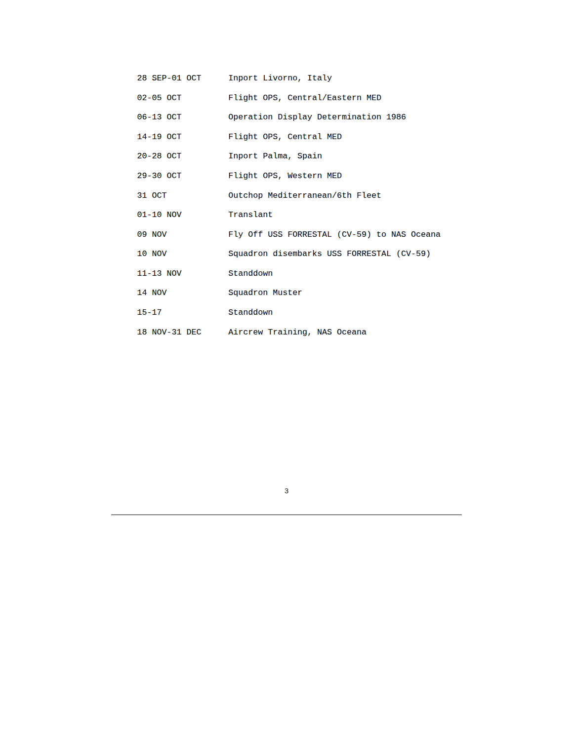| 28 SEP-01 OCT | Inport Livorno, Italy |
| 02-05 OCT | Flight OPS, Central/Eastern MED |
| 06-13 OCT | Operation Display Determination 1986 |
| 14-19 OCT | Flight OPS, Central MED |
| 20-28 OCT | Inport Palma, Spain |
| 29-30 OCT | Flight OPS, Western MED |
| 31 OCT | Outchop Mediterranean/6th Fleet |
| 01-10 NOV | Translant |
| 09 NOV | Fly Off USS FORRESTAL (CV-59) to NAS Oceana |
| 10 NOV | Squadron disembarks USS FORRESTAL (CV-59) |
| 11-13 NOV | Standdown |
| 14 NOV | Squadron Muster |
| 15-17 | Standdown |
| 18 NOV-31 DEC | Aircrew Training, NAS Oceana |
3